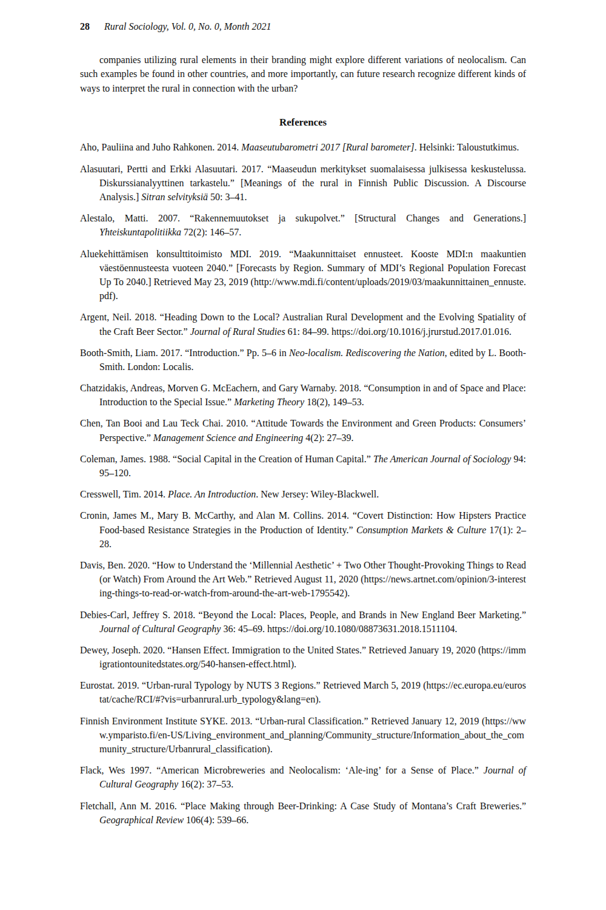28 Rural Sociology, Vol. 0, No. 0, Month 2021
companies utilizing rural elements in their branding might explore different variations of neolocalism. Can such examples be found in other countries, and more importantly, can future research recognize different kinds of ways to interpret the rural in connection with the urban?
References
Aho, Pauliina and Juho Rahkonen. 2014. Maaseutubarometri 2017 [Rural barometer]. Helsinki: Taloustutkimus.
Alasuutari, Pertti and Erkki Alasuutari. 2017. “Maaseudun merkitykset suomalaisessa julkisessa keskustelussa. Diskurssianalyyttinen tarkastelu.” [Meanings of the rural in Finnish Public Discussion. A Discourse Analysis.] Sitran selvityksiä 50: 3–41.
Alestalo, Matti. 2007. “Rakennemuutokset ja sukupolvet.” [Structural Changes and Generations.] Yhteiskuntapolitiikka 72(2): 146–57.
Aluekehittämisen konsulttitoimisto MDI. 2019. “Maakunnittaiset ennusteet. Kooste MDI:n maakuntien väestöennusteesta vuoteen 2040.” [Forecasts by Region. Summary of MDI’s Regional Population Forecast Up To 2040.] Retrieved May 23, 2019 (http://www.mdi.fi/content/uploads/2019/03/maakunnittainen_ennuste.pdf).
Argent, Neil. 2018. “Heading Down to the Local? Australian Rural Development and the Evolving Spatiality of the Craft Beer Sector.” Journal of Rural Studies 61: 84–99. https://doi.org/10.1016/j.jrurstud.2017.01.016.
Booth-Smith, Liam. 2017. “Introduction.” Pp. 5–6 in Neo-localism. Rediscovering the Nation, edited by L. Booth-Smith. London: Localis.
Chatzidakis, Andreas, Morven G. McEachern, and Gary Warnaby. 2018. “Consumption in and of Space and Place: Introduction to the Special Issue.” Marketing Theory 18(2), 149–53.
Chen, Tan Booi and Lau Teck Chai. 2010. “Attitude Towards the Environment and Green Products: Consumers’ Perspective.” Management Science and Engineering 4(2): 27–39.
Coleman, James. 1988. “Social Capital in the Creation of Human Capital.” The American Journal of Sociology 94: 95–120.
Cresswell, Tim. 2014. Place. An Introduction. New Jersey: Wiley-Blackwell.
Cronin, James M., Mary B. McCarthy, and Alan M. Collins. 2014. “Covert Distinction: How Hipsters Practice Food-based Resistance Strategies in the Production of Identity.” Consumption Markets & Culture 17(1): 2–28.
Davis, Ben. 2020. “How to Understand the ‘Millennial Aesthetic’ + Two Other Thought-Provoking Things to Read (or Watch) From Around the Art Web.” Retrieved August 11, 2020 (https://news.artnet.com/opinion/3-interesting-things-to-read-or-watch-from-around-the-art-web-1795542).
Debies-Carl, Jeffrey S. 2018. “Beyond the Local: Places, People, and Brands in New England Beer Marketing.” Journal of Cultural Geography 36: 45–69. https://doi.org/10.1080/08873631.2018.1511104.
Dewey, Joseph. 2020. “Hansen Effect. Immigration to the United States.” Retrieved January 19, 2020 (https://immigrationtounitedstates.org/540-hansen-effect.html).
Eurostat. 2019. “Urban-rural Typology by NUTS 3 Regions.” Retrieved March 5, 2019 (https://ec.europa.eu/eurostat/cache/RCI/#?vis=urbanrural.urb_typology&lang=en).
Finnish Environment Institute SYKE. 2013. “Urban-rural Classification.” Retrieved January 12, 2019 (https://www.ymparisto.fi/en-US/Living_environment_and_planning/Community_structure/Information_about_the_community_structure/Urbanrural_classification).
Flack, Wes 1997. “American Microbreweries and Neolocalism: ‘Ale-ing’ for a Sense of Place.” Journal of Cultural Geography 16(2): 37–53.
Fletchall, Ann M. 2016. “Place Making through Beer-Drinking: A Case Study of Montana’s Craft Breweries.” Geographical Review 106(4): 539–66.